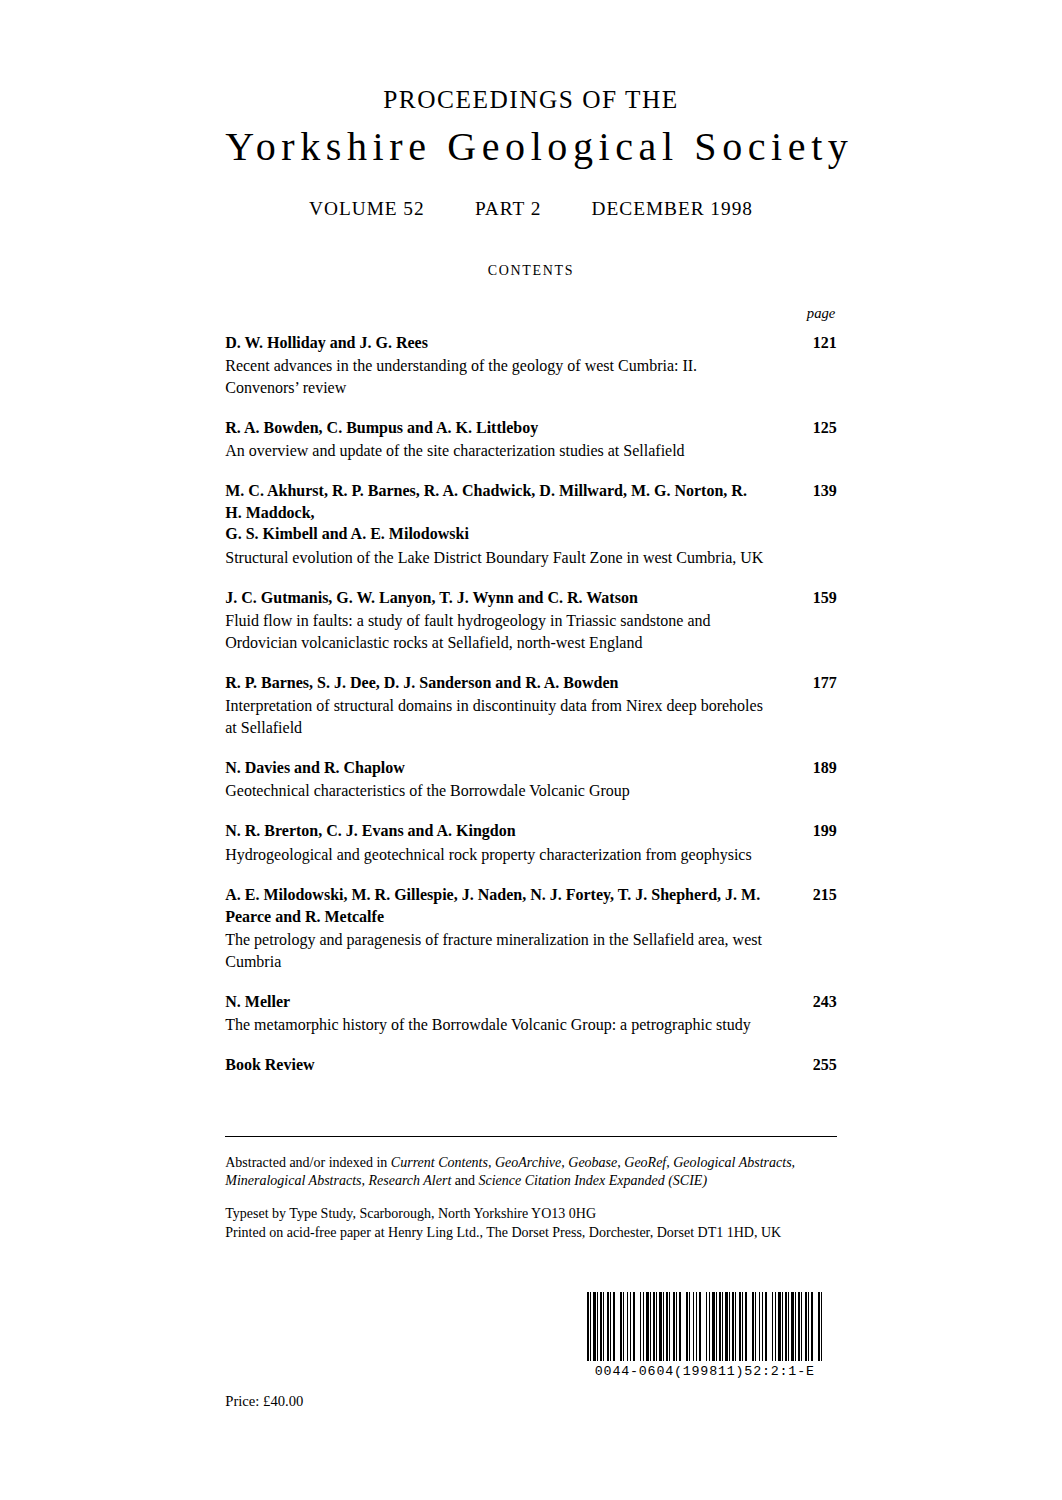PROCEEDINGS OF THE
Yorkshire Geological Society
VOLUME 52 PART 2 DECEMBER 1998
CONTENTS
page
| D. W. Holliday and J. G. Rees Recent advances in the understanding of the geology of west Cumbria: II. Convenors’ review | 121 |
| R. A. Bowden, C. Bumpus and A. K. Littleboy An overview and update of the site characterization studies at Sellafield | 125 |
| M. C. Akhurst, R. P. Barnes, R. A. Chadwick, D. Millward, M. G. Norton, R. H. Maddock, G. S. Kimbell and A. E. Milodowski Structural evolution of the Lake District Boundary Fault Zone in west Cumbria, UK | 139 |
| J. C. Gutmanis, G. W. Lanyon, T. J. Wynn and C. R. Watson Fluid flow in faults: a study of fault hydrogeology in Triassic sandstone and Ordovician volcaniclastic rocks at Sellafield, north-west England | 159 |
| R. P. Barnes, S. J. Dee, D. J. Sanderson and R. A. Bowden Interpretation of structural domains in discontinuity data from Nirex deep boreholes at Sellafield | 177 |
| N. Davies and R. Chaplow Geotechnical characteristics of the Borrowdale Volcanic Group | 189 |
| N. R. Brerton, C. J. Evans and A. Kingdon Hydrogeological and geotechnical rock property characterization from geophysics | 199 |
| A. E. Milodowski, M. R. Gillespie, J. Naden, N. J. Fortey, T. J. Shepherd, J. M. Pearce and R. Metcalfe The petrology and paragenesis of fracture mineralization in the Sellafield area, west Cumbria | 215 |
| N. Meller The metamorphic history of the Borrowdale Volcanic Group: a petrographic study | 243 |
| Book Review | 255 |
Abstracted and/or indexed in Current Contents, GeoArchive, Geobase, GeoRef, Geological Abstracts, Mineralogical Abstracts, Research Alert and Science Citation Index Expanded (SCIE)
Typeset by Type Study, Scarborough, North Yorkshire YO13 0HG
Printed on acid-free paper at Henry Ling Ltd., The Dorset Press, Dorchester, Dorset DT1 1HD, UK
Price: £40.00
0044-0604(199811)52:2:1-E